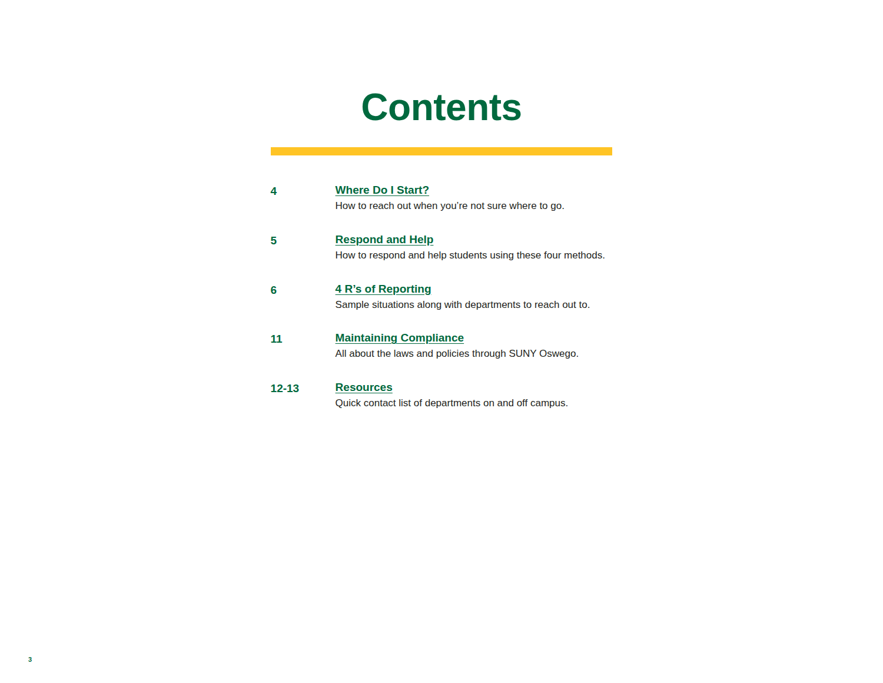Contents
4
Where Do I Start?
How to reach out when you’re not sure where to go.
5
Respond and Help
How to respond and help students using these four methods.
6
4 R’s of Reporting
Sample situations along with departments to reach out to.
11
Maintaining Compliance
All about the laws and policies through SUNY Oswego.
12-13
Resources
Quick contact list of departments on and off campus.
3